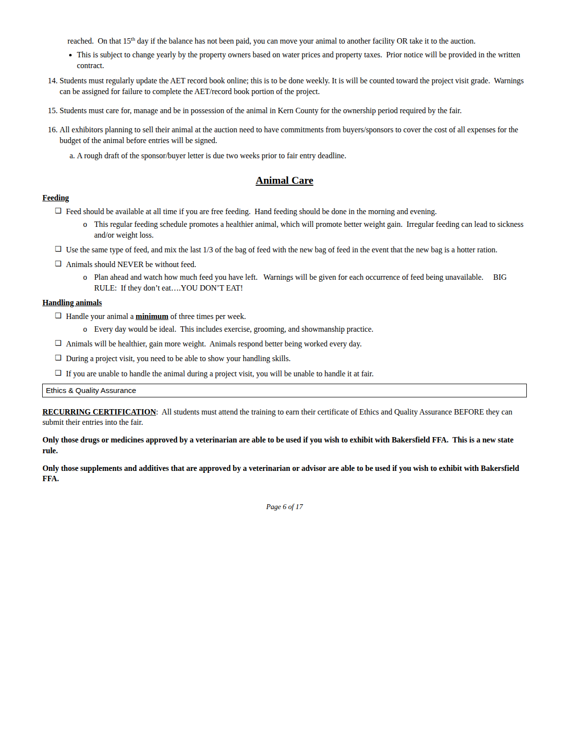reached. On that 15th day if the balance has not been paid, you can move your animal to another facility OR take it to the auction.
This is subject to change yearly by the property owners based on water prices and property taxes. Prior notice will be provided in the written contract.
Students must regularly update the AET record book online; this is to be done weekly. It is will be counted toward the project visit grade. Warnings can be assigned for failure to complete the AET/record book portion of the project.
Students must care for, manage and be in possession of the animal in Kern County for the ownership period required by the fair.
All exhibitors planning to sell their animal at the auction need to have commitments from buyers/sponsors to cover the cost of all expenses for the budget of the animal before entries will be signed.
A rough draft of the sponsor/buyer letter is due two weeks prior to fair entry deadline.
Animal Care
Feeding
Feed should be available at all time if you are free feeding. Hand feeding should be done in the morning and evening.
This regular feeding schedule promotes a healthier animal, which will promote better weight gain. Irregular feeding can lead to sickness and/or weight loss.
Use the same type of feed, and mix the last 1/3 of the bag of feed with the new bag of feed in the event that the new bag is a hotter ration.
Animals should NEVER be without feed.
Plan ahead and watch how much feed you have left. Warnings will be given for each occurrence of feed being unavailable. BIG RULE: If they don’t eat….YOU DON’T EAT!
Handling animals
Handle your animal a minimum of three times per week.
Every day would be ideal. This includes exercise, grooming, and showmanship practice.
Animals will be healthier, gain more weight. Animals respond better being worked every day.
During a project visit, you need to be able to show your handling skills.
If you are unable to handle the animal during a project visit, you will be unable to handle it at fair.
Ethics & Quality Assurance
RECURRING CERTIFICATION: All students must attend the training to earn their certificate of Ethics and Quality Assurance BEFORE they can submit their entries into the fair.
Only those drugs or medicines approved by a veterinarian are able to be used if you wish to exhibit with Bakersfield FFA. This is a new state rule.
Only those supplements and additives that are approved by a veterinarian or advisor are able to be used if you wish to exhibit with Bakersfield FFA.
Page 6 of 17